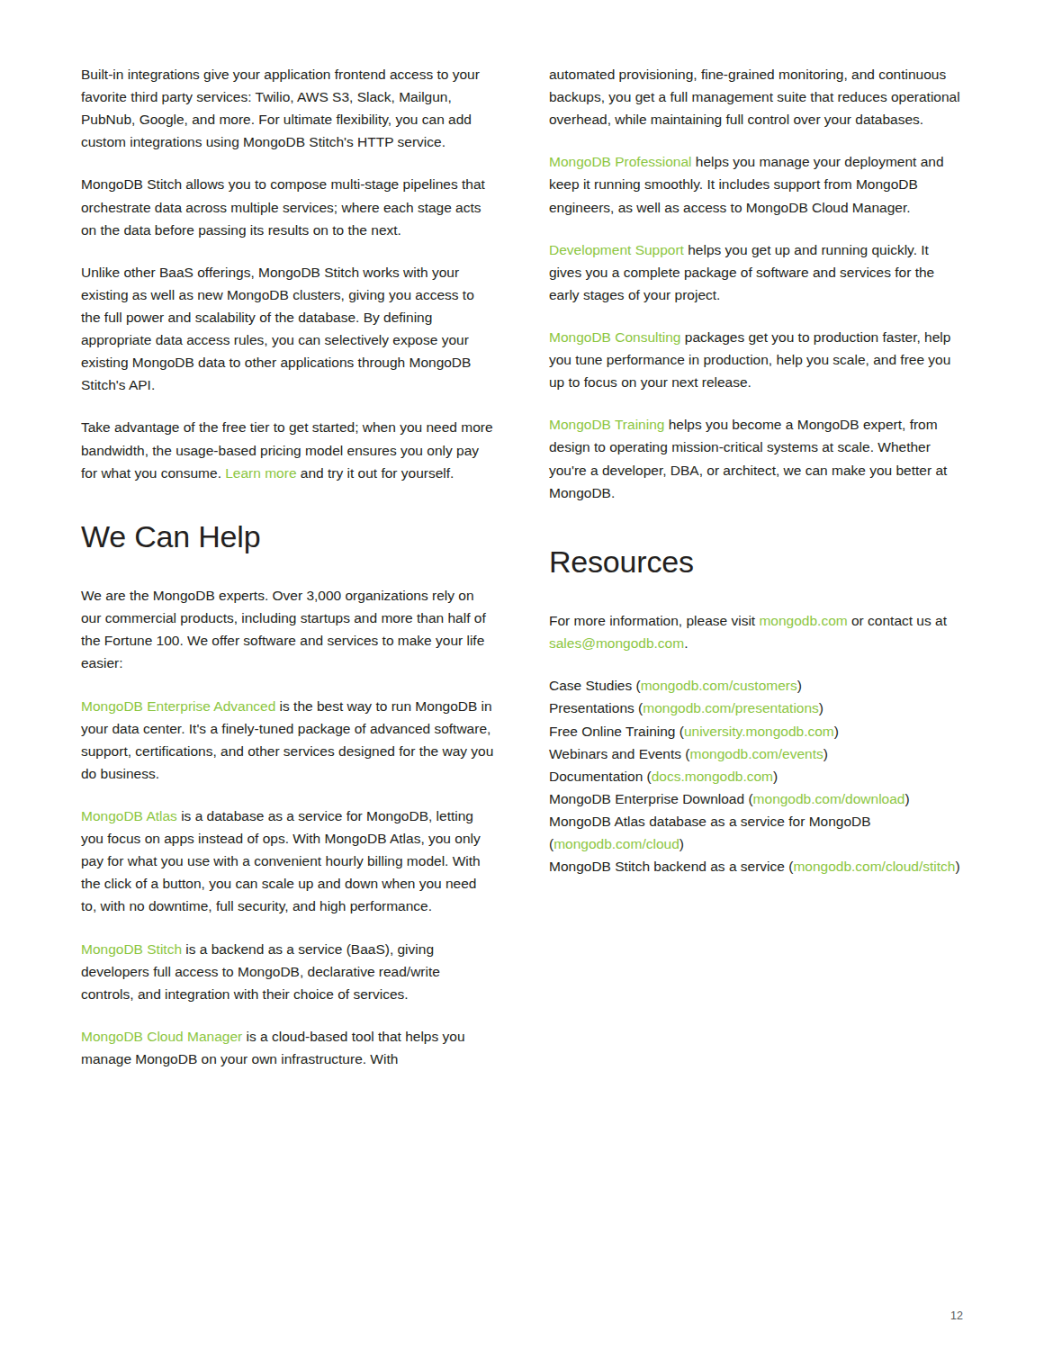Built-in integrations give your application frontend access to your favorite third party services: Twilio, AWS S3, Slack, Mailgun, PubNub, Google, and more. For ultimate flexibility, you can add custom integrations using MongoDB Stitch's HTTP service.
MongoDB Stitch allows you to compose multi-stage pipelines that orchestrate data across multiple services; where each stage acts on the data before passing its results on to the next.
Unlike other BaaS offerings, MongoDB Stitch works with your existing as well as new MongoDB clusters, giving you access to the full power and scalability of the database. By defining appropriate data access rules, you can selectively expose your existing MongoDB data to other applications through MongoDB Stitch's API.
Take advantage of the free tier to get started; when you need more bandwidth, the usage-based pricing model ensures you only pay for what you consume. Learn more and try it out for yourself.
We Can Help
We are the MongoDB experts. Over 3,000 organizations rely on our commercial products, including startups and more than half of the Fortune 100. We offer software and services to make your life easier:
MongoDB Enterprise Advanced is the best way to run MongoDB in your data center. It's a finely-tuned package of advanced software, support, certifications, and other services designed for the way you do business.
MongoDB Atlas is a database as a service for MongoDB, letting you focus on apps instead of ops. With MongoDB Atlas, you only pay for what you use with a convenient hourly billing model. With the click of a button, you can scale up and down when you need to, with no downtime, full security, and high performance.
MongoDB Stitch is a backend as a service (BaaS), giving developers full access to MongoDB, declarative read/write controls, and integration with their choice of services.
MongoDB Cloud Manager is a cloud-based tool that helps you manage MongoDB on your own infrastructure. With
automated provisioning, fine-grained monitoring, and continuous backups, you get a full management suite that reduces operational overhead, while maintaining full control over your databases.
MongoDB Professional helps you manage your deployment and keep it running smoothly. It includes support from MongoDB engineers, as well as access to MongoDB Cloud Manager.
Development Support helps you get up and running quickly. It gives you a complete package of software and services for the early stages of your project.
MongoDB Consulting packages get you to production faster, help you tune performance in production, help you scale, and free you up to focus on your next release.
MongoDB Training helps you become a MongoDB expert, from design to operating mission-critical systems at scale. Whether you're a developer, DBA, or architect, we can make you better at MongoDB.
Resources
For more information, please visit mongodb.com or contact us at sales@mongodb.com.
Case Studies (mongodb.com/customers)
Presentations (mongodb.com/presentations)
Free Online Training (university.mongodb.com)
Webinars and Events (mongodb.com/events)
Documentation (docs.mongodb.com)
MongoDB Enterprise Download (mongodb.com/download)
MongoDB Atlas database as a service for MongoDB (mongodb.com/cloud)
MongoDB Stitch backend as a service (mongodb.com/cloud/stitch)
12